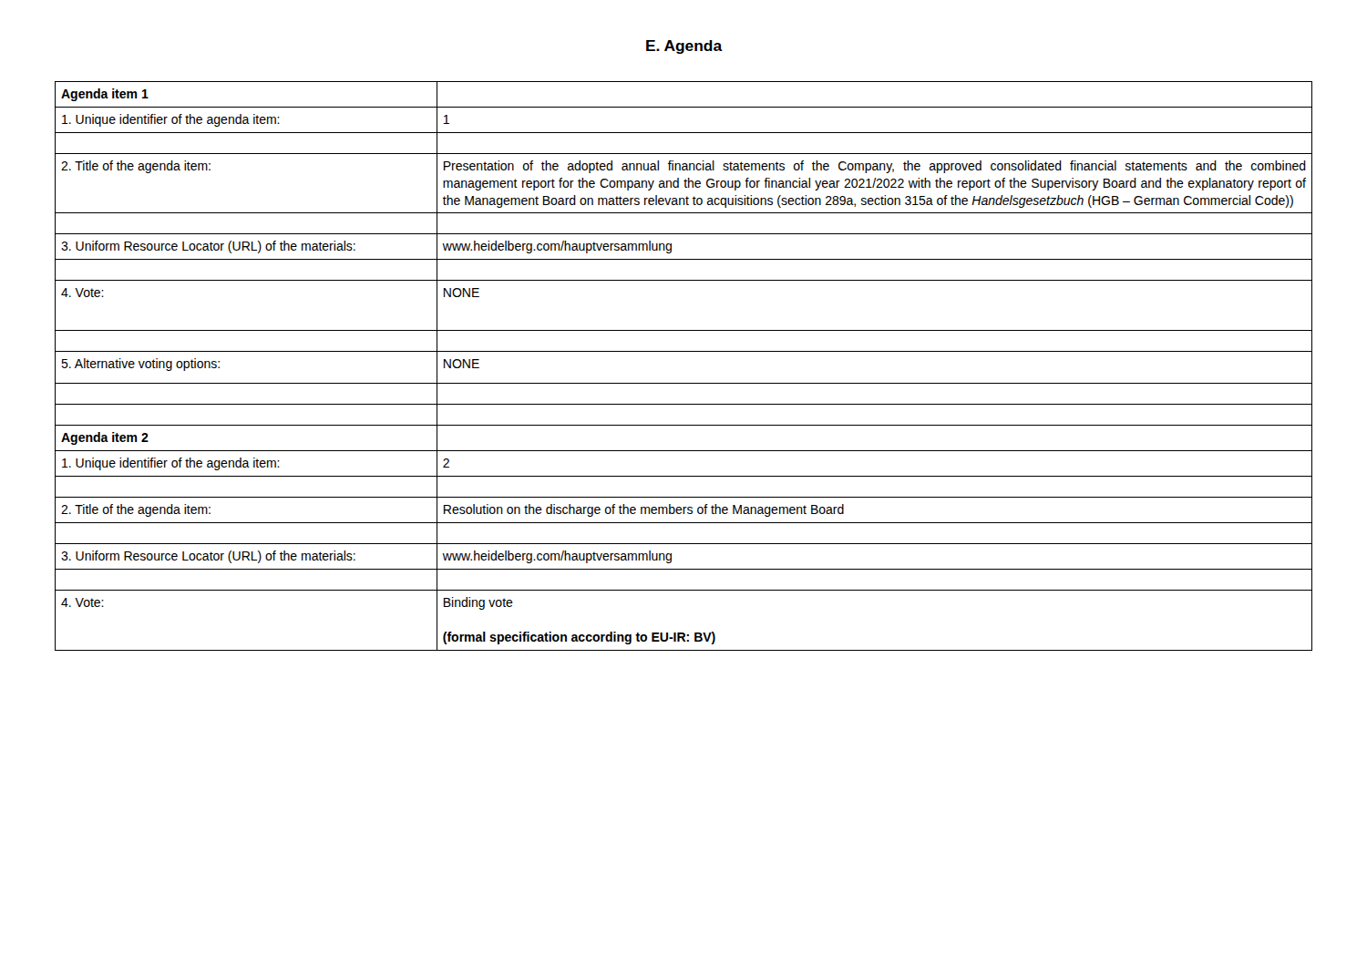E. Agenda
| Agenda item 1 | |
| 1. Unique identifier of the agenda item: | 1 |
| 2. Title of the agenda item: | Presentation of the adopted annual financial statements of the Company, the approved consolidated financial statements and the combined management report for the Company and the Group for financial year 2021/2022 with the report of the Supervisory Board and the explanatory report of the Management Board on matters relevant to acquisitions (section 289a, section 315a of the Handelsgesetzbuch (HGB – German Commercial Code)) |
| 3. Uniform Resource Locator (URL) of the materials: | www.heidelberg.com/hauptversammlung |
| 4. Vote: | NONE |
| 5. Alternative voting options: | NONE |
| Agenda item 2 | |
| 1. Unique identifier of the agenda item: | 2 |
| 2. Title of the agenda item: | Resolution on the discharge of the members of the Management Board |
| 3. Uniform Resource Locator (URL) of the materials: | www.heidelberg.com/hauptversammlung |
| 4. Vote: | Binding vote (formal specification according to EU-IR: BV) |